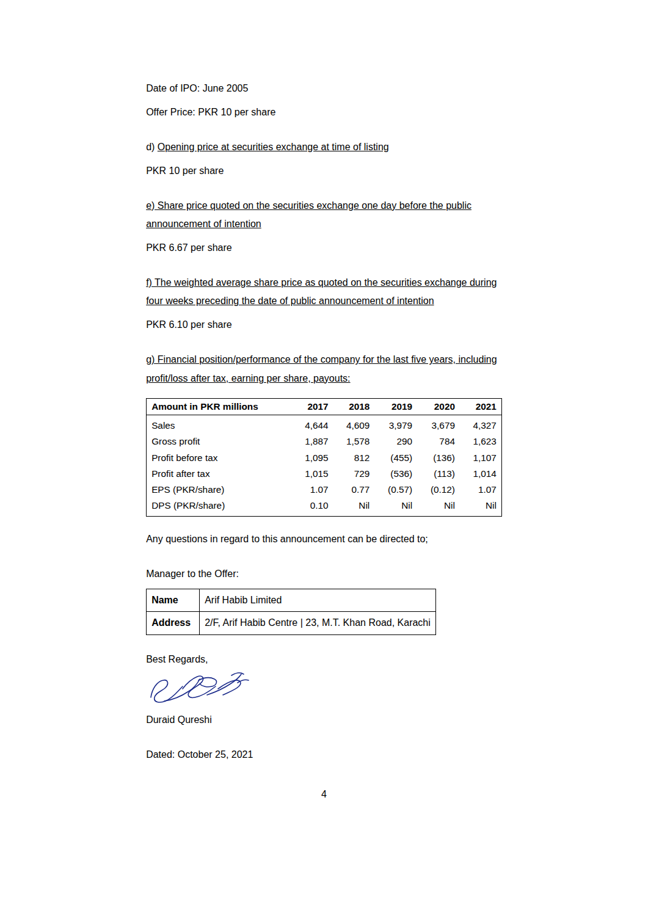Date of IPO: June 2005
Offer Price: PKR 10 per share
d) Opening price at securities exchange at time of listing
PKR 10 per share
e) Share price quoted on the securities exchange one day before the public announcement of intention
PKR 6.67 per share
f) The weighted average share price as quoted on the securities exchange during four weeks preceding the date of public announcement of intention
PKR 6.10 per share
g) Financial position/performance of the company for the last five years, including profit/loss after tax, earning per share, payouts:
| Amount in PKR millions | 2017 | 2018 | 2019 | 2020 | 2021 |
| --- | --- | --- | --- | --- | --- |
| Sales | 4,644 | 4,609 | 3,979 | 3,679 | 4,327 |
| Gross profit | 1,887 | 1,578 | 290 | 784 | 1,623 |
| Profit before tax | 1,095 | 812 | (455) | (136) | 1,107 |
| Profit after tax | 1,015 | 729 | (536) | (113) | 1,014 |
| EPS (PKR/share) | 1.07 | 0.77 | (0.57) | (0.12) | 1.07 |
| DPS (PKR/share) | 0.10 | Nil | Nil | Nil | Nil |
Any questions in regard to this announcement can be directed to;
Manager to the Offer:
| Name | Arif Habib Limited |
| Address | 2/F, Arif Habib Centre / 23, M.T. Khan Road, Karachi |
Best Regards,
Duraid Qureshi
Dated: October 25, 2021
4